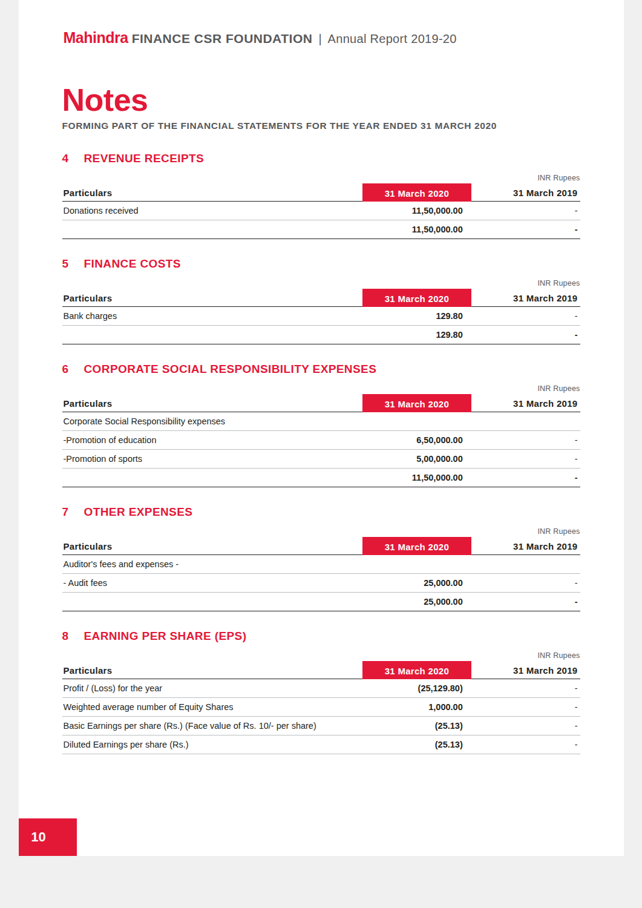mahindra FINANCE CSR FOUNDATION | Annual Report 2019-20
Notes
FORMING PART OF THE FINANCIAL STATEMENTS FOR THE YEAR ENDED 31 MARCH 2020
4 REVENUE RECEIPTS
INR Rupees
| Particulars | 31 March 2020 | 31 March 2019 |
| --- | --- | --- |
| Donations received | 11,50,000.00 | - |
| | 11,50,000.00 | - |
5 FINANCE COSTS
INR Rupees
| Particulars | 31 March 2020 | 31 March 2019 |
| --- | --- | --- |
| Bank charges | 129.80 | - |
| | 129.80 | - |
6 CORPORATE SOCIAL RESPONSIBILITY EXPENSES
INR Rupees
| Particulars | 31 March 2020 | 31 March 2019 |
| --- | --- | --- |
| Corporate Social Responsibility expenses | | |
| -Promotion of education | 6,50,000.00 | - |
| -Promotion of sports | 5,00,000.00 | - |
| | 11,50,000.00 | - |
7 OTHER EXPENSES
INR Rupees
| Particulars | 31 March 2020 | 31 March 2019 |
| --- | --- | --- |
| Auditor's fees and expenses - | | |
| - Audit fees | 25,000.00 | - |
| | 25,000.00 | - |
8 EARNING PER SHARE (EPS)
INR Rupees
| Particulars | 31 March 2020 | 31 March 2019 |
| --- | --- | --- |
| Profit / (Loss) for the year | (25,129.80) | - |
| Weighted average number of Equity Shares | 1,000.00 | - |
| Basic Earnings per share (Rs.) (Face value of Rs. 10/- per share) | (25.13) | - |
| Diluted Earnings per share (Rs.) | (25.13) | - |
10